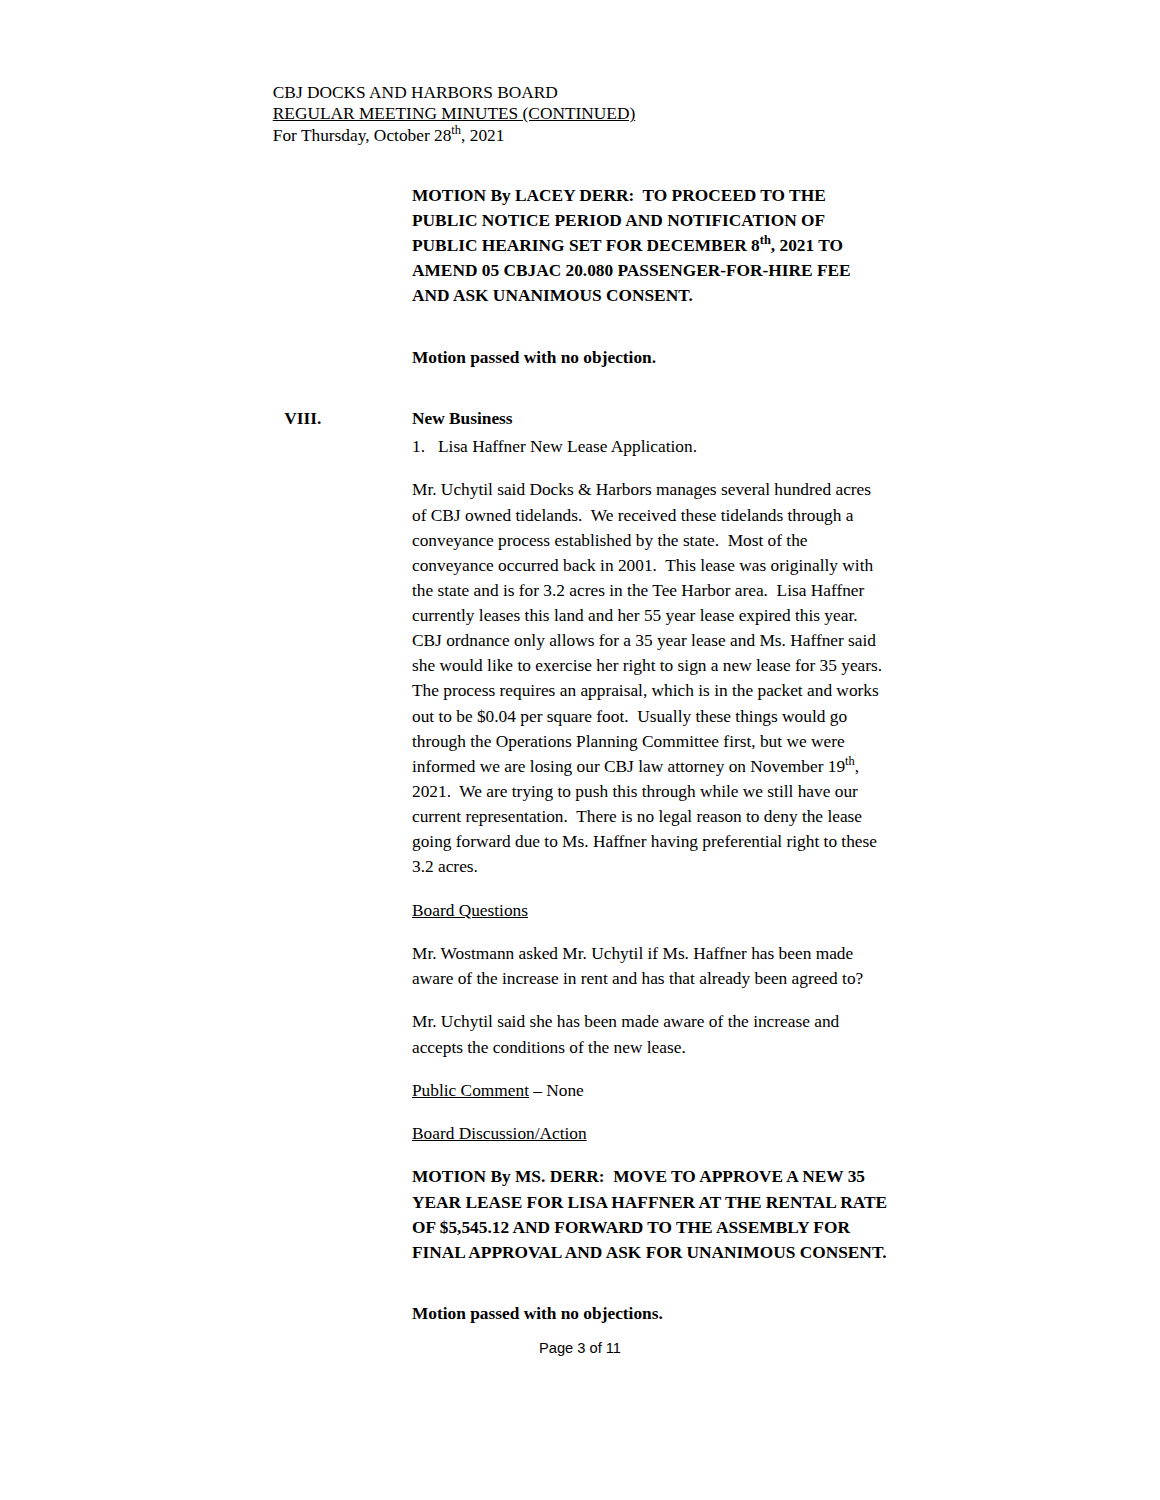CBJ DOCKS AND HARBORS BOARD
REGULAR MEETING MINUTES (CONTINUED)
For Thursday, October 28th, 2021
MOTION By LACEY DERR: TO PROCEED TO THE PUBLIC NOTICE PERIOD AND NOTIFICATION OF PUBLIC HEARING SET FOR DECEMBER 8th, 2021 TO AMEND 05 CBJAC 20.080 PASSENGER-FOR-HIRE FEE AND ASK UNANIMOUS CONSENT.
Motion passed with no objection.
VIII.
New Business
1. Lisa Haffner New Lease Application.
Mr. Uchytil said Docks & Harbors manages several hundred acres of CBJ owned tidelands. We received these tidelands through a conveyance process established by the state. Most of the conveyance occurred back in 2001. This lease was originally with the state and is for 3.2 acres in the Tee Harbor area. Lisa Haffner currently leases this land and her 55 year lease expired this year. CBJ ordnance only allows for a 35 year lease and Ms. Haffner said she would like to exercise her right to sign a new lease for 35 years. The process requires an appraisal, which is in the packet and works out to be $0.04 per square foot. Usually these things would go through the Operations Planning Committee first, but we were informed we are losing our CBJ law attorney on November 19th, 2021. We are trying to push this through while we still have our current representation. There is no legal reason to deny the lease going forward due to Ms. Haffner having preferential right to these 3.2 acres.
Board Questions
Mr. Wostmann asked Mr. Uchytil if Ms. Haffner has been made aware of the increase in rent and has that already been agreed to?
Mr. Uchytil said she has been made aware of the increase and accepts the conditions of the new lease.
Public Comment – None
Board Discussion/Action
MOTION By MS. DERR: MOVE TO APPROVE A NEW 35 YEAR LEASE FOR LISA HAFFNER AT THE RENTAL RATE OF $5,545.12 AND FORWARD TO THE ASSEMBLY FOR FINAL APPROVAL AND ASK FOR UNANIMOUS CONSENT.
Motion passed with no objections.
Page 3 of 11